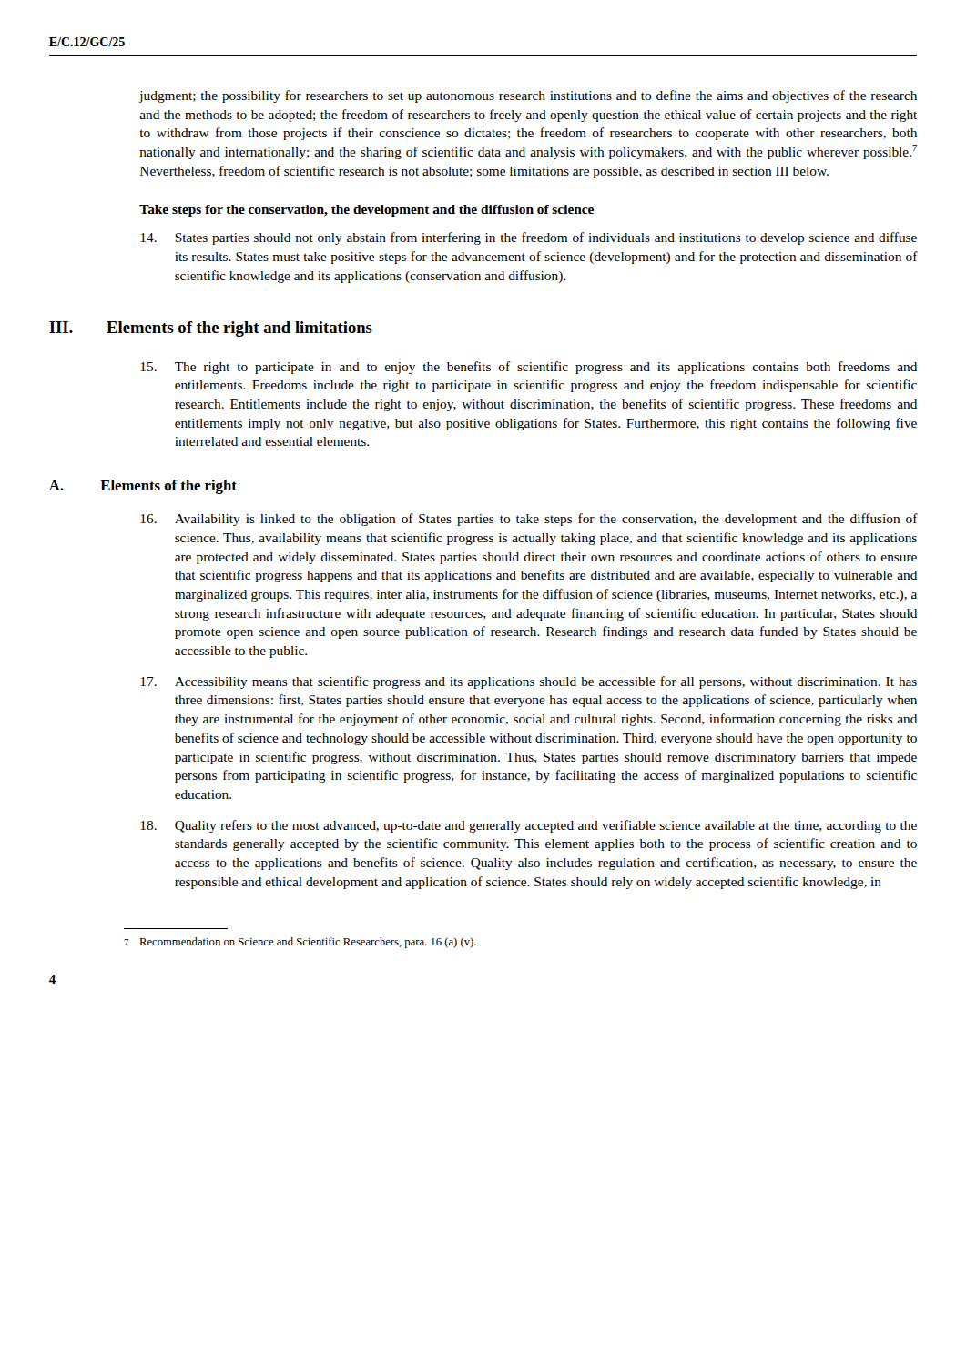E/C.12/GC/25
judgment; the possibility for researchers to set up autonomous research institutions and to define the aims and objectives of the research and the methods to be adopted; the freedom of researchers to freely and openly question the ethical value of certain projects and the right to withdraw from those projects if their conscience so dictates; the freedom of researchers to cooperate with other researchers, both nationally and internationally; and the sharing of scientific data and analysis with policymakers, and with the public wherever possible.7 Nevertheless, freedom of scientific research is not absolute; some limitations are possible, as described in section III below.
Take steps for the conservation, the development and the diffusion of science
14.
States parties should not only abstain from interfering in the freedom of individuals and institutions to develop science and diffuse its results. States must take positive steps for the advancement of science (development) and for the protection and dissemination of scientific knowledge and its applications (conservation and diffusion).
III. Elements of the right and limitations
15.
The right to participate in and to enjoy the benefits of scientific progress and its applications contains both freedoms and entitlements. Freedoms include the right to participate in scientific progress and enjoy the freedom indispensable for scientific research. Entitlements include the right to enjoy, without discrimination, the benefits of scientific progress. These freedoms and entitlements imply not only negative, but also positive obligations for States. Furthermore, this right contains the following five interrelated and essential elements.
A. Elements of the right
16.
Availability is linked to the obligation of States parties to take steps for the conservation, the development and the diffusion of science. Thus, availability means that scientific progress is actually taking place, and that scientific knowledge and its applications are protected and widely disseminated. States parties should direct their own resources and coordinate actions of others to ensure that scientific progress happens and that its applications and benefits are distributed and are available, especially to vulnerable and marginalized groups. This requires, inter alia, instruments for the diffusion of science (libraries, museums, Internet networks, etc.), a strong research infrastructure with adequate resources, and adequate financing of scientific education. In particular, States should promote open science and open source publication of research. Research findings and research data funded by States should be accessible to the public.
17.
Accessibility means that scientific progress and its applications should be accessible for all persons, without discrimination. It has three dimensions: first, States parties should ensure that everyone has equal access to the applications of science, particularly when they are instrumental for the enjoyment of other economic, social and cultural rights. Second, information concerning the risks and benefits of science and technology should be accessible without discrimination. Third, everyone should have the open opportunity to participate in scientific progress, without discrimination. Thus, States parties should remove discriminatory barriers that impede persons from participating in scientific progress, for instance, by facilitating the access of marginalized populations to scientific education.
18.
Quality refers to the most advanced, up-to-date and generally accepted and verifiable science available at the time, according to the standards generally accepted by the scientific community. This element applies both to the process of scientific creation and to access to the applications and benefits of science. Quality also includes regulation and certification, as necessary, to ensure the responsible and ethical development and application of science. States should rely on widely accepted scientific knowledge, in
7
Recommendation on Science and Scientific Researchers, para. 16 (a) (v).
4